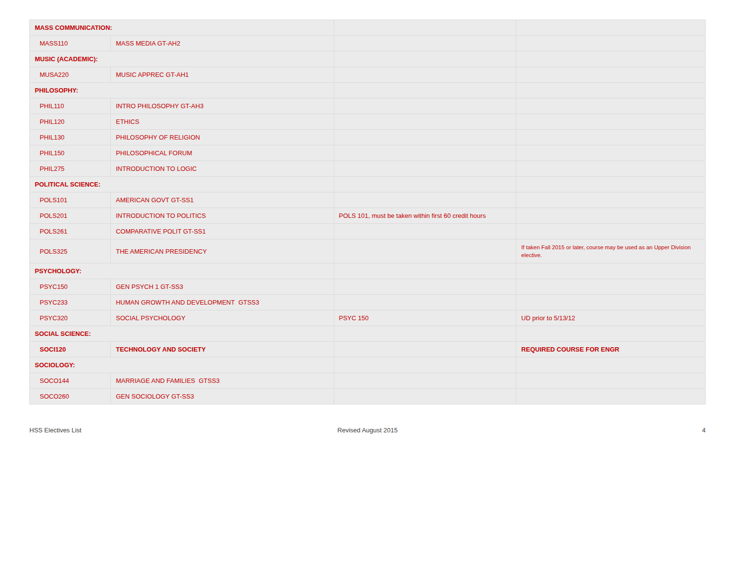| MASS COMMUNICATION: | | |
| MASS110 | MASS MEDIA GT-AH2 | | |
| MUSIC (ACADEMIC): | | |
| MUSA220 | MUSIC APPREC GT-AH1 | | |
| PHILOSOPHY: | | |
| PHIL110 | INTRO PHILOSOPHY GT-AH3 | | |
| PHIL120 | ETHICS | | |
| PHIL130 | PHILOSOPHY OF RELIGION | | |
| PHIL150 | PHILOSOPHICAL FORUM | | |
| PHIL275 | INTRODUCTION TO LOGIC | | |
| POLITICAL SCIENCE: | | |
| POLS101 | AMERICAN GOVT GT-SS1 | | |
| POLS201 | INTRODUCTION TO POLITICS | POLS 101, must be taken within first 60 credit hours | |
| POLS261 | COMPARATIVE POLIT GT-SS1 | | |
| POLS325 | THE AMERICAN PRESIDENCY | | If taken Fall 2015 or later, course may be used as an Upper Division elective. |
| PSYCHOLOGY: | | |
| PSYC150 | GEN PSYCH 1 GT-SS3 | | |
| PSYC233 | HUMAN GROWTH AND DEVELOPMENT GTSS3 | | |
| PSYC320 | SOCIAL PSYCHOLOGY | PSYC 150 | UD prior to 5/13/12 |
| SOCIAL SCIENCE: | | |
| SOCI120 | TECHNOLOGY AND SOCIETY | | REQUIRED COURSE FOR ENGR |
| SOCIOLOGY: | | |
| SOCO144 | MARRIAGE AND FAMILIES GTSS3 | | |
| SOCO260 | GEN SOCIOLOGY GT-SS3 | | |
HSS Electives List
Revised August 2015
4